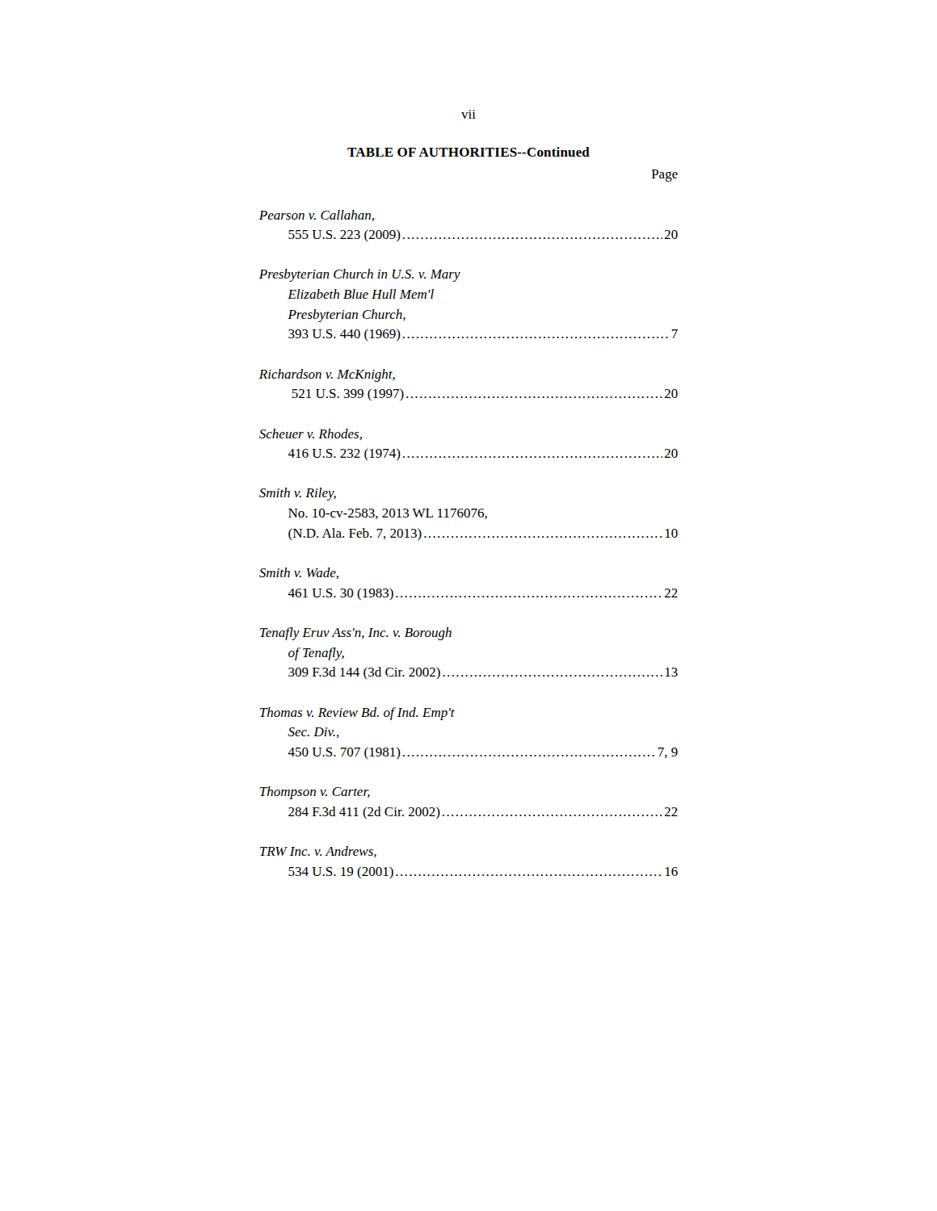vii
TABLE OF AUTHORITIES--Continued
Page
Pearson v. Callahan,
555 U.S. 223 (2009).................................................................. 20
Presbyterian Church in U.S. v. Mary
Elizabeth Blue Hull Mem'l
Presbyterian Church,
393 U.S. 440 (1969).................................................................. 7
Richardson v. McKnight,
521 U.S. 399 (1997).................................................................. 20
Scheuer v. Rhodes,
416 U.S. 232 (1974).................................................................. 20
Smith v. Riley,
No. 10-cv-2583, 2013 WL 1176076,
(N.D. Ala. Feb. 7, 2013).................................................................. 10
Smith v. Wade,
461 U.S. 30 (1983).................................................................. 22
Tenafly Eruv Ass'n, Inc. v. Borough
of Tenafly,
309 F.3d 144 (3d Cir. 2002).................................................................. 13
Thomas v. Review Bd. of Ind. Emp't
Sec. Div.,
450 U.S. 707 (1981).................................................................. 7, 9
Thompson v. Carter,
284 F.3d 411 (2d Cir. 2002).................................................................. 22
TRW Inc. v. Andrews,
534 U.S. 19 (2001).................................................................. 16